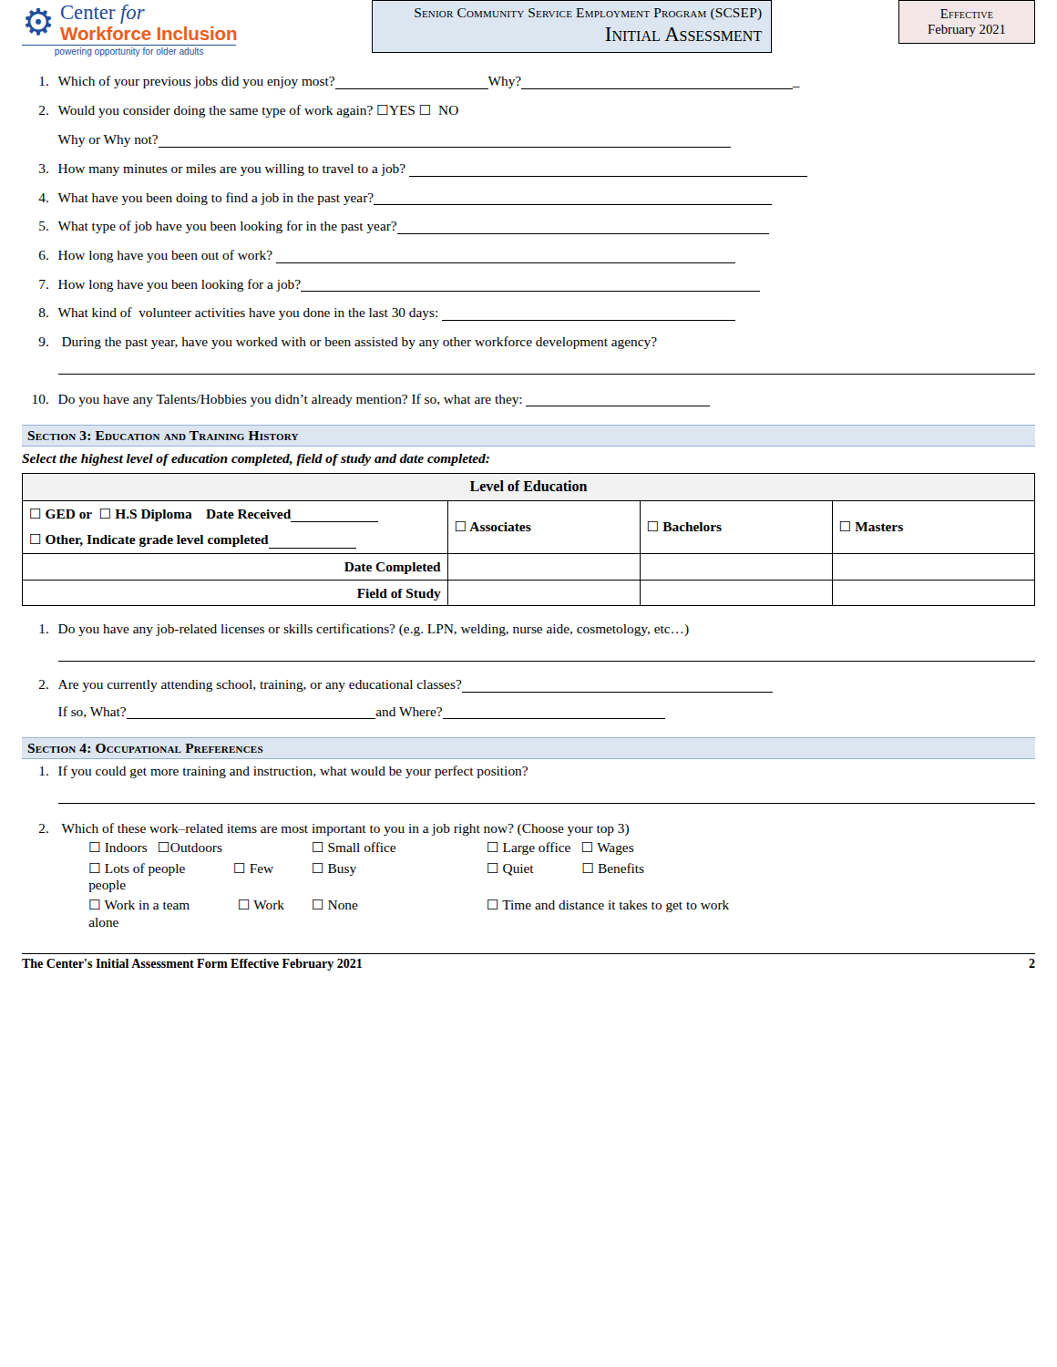⚙
Center for
Workforce Inclusion
powering opportunity for older adults
Senior Community Service Employment Program (SCSEP)
Initial Assessment
Effective
February 2021
Which of your previous jobs did you enjoy most? Why? _
Would you consider doing the same type of work again? ☐YES ☐ NO
Why or Why not?
How many minutes or miles are you willing to travel to a job?
What have you been doing to find a job in the past year?
What type of job have you been looking for in the past year?
How long have you been out of work?
How long have you been looking for a job?
What kind of volunteer activities have you done in the last 30 days:
During the past year, have you worked with or been assisted by any other workforce development agency?
Do you have any Talents/Hobbies you didn’t already mention? If so, what are they:
Section 3: Education and Training History
Select the highest level of education completed, field of study and date completed:
| Level of Education |
| --- |
| ☐ GED or ☐ H.S Diploma Date Received ☐ Other, Indicate grade level completed | ☐ Associates | ☐ Bachelors | ☐ Masters |
| Date Completed | | | |
| Field of Study | | | |
Do you have any job-related licenses or skills certifications? (e.g. LPN, welding, nurse aide, cosmetology, etc…)
Are you currently attending school, training, or any educational classes?
If so, What? and Where?
Section 4: Occupational Preferences
If you could get more training and instruction, what would be your perfect position?
Which of these work–related items are most important to you in a job right now? (Choose your top 3)
☐ Indoors ☐Outdoors
☐ Small office
☐ Large office ☐ Wages
☐ Lots of people ☐ Few people
☐ Busy
☐ Quiet ☐ Benefits
☐ Work in a team ☐ Work alone
☐ None
☐ Time and distance it takes to get to work
The Center's Initial Assessment Form Effective February 2021
2